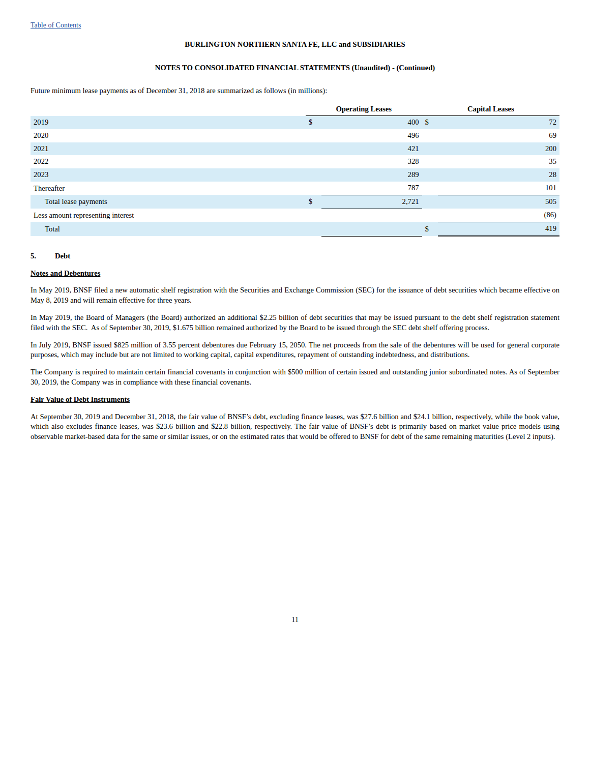Table of Contents
BURLINGTON NORTHERN SANTA FE, LLC and SUBSIDIARIES
NOTES TO CONSOLIDATED FINANCIAL STATEMENTS (Unaudited) - (Continued)
Future minimum lease payments as of December 31, 2018 are summarized as follows (in millions):
| | Operating Leases | Capital Leases |
| --- | --- | --- |
| 2019 | $ | 400 | $ | 72 |
| 2020 | | 496 | | 69 |
| 2021 | | 421 | | 200 |
| 2022 | | 328 | | 35 |
| 2023 | | 289 | | 28 |
| Thereafter | | 787 | | 101 |
| Total lease payments | $ | 2,721 | | 505 |
| Less amount representing interest | | | | (86) |
| Total | | | $ | 419 |
5. Debt
Notes and Debentures
In May 2019, BNSF filed a new automatic shelf registration with the Securities and Exchange Commission (SEC) for the issuance of debt securities which became effective on May 8, 2019 and will remain effective for three years.
In May 2019, the Board of Managers (the Board) authorized an additional $2.25 billion of debt securities that may be issued pursuant to the debt shelf registration statement filed with the SEC. As of September 30, 2019, $1.675 billion remained authorized by the Board to be issued through the SEC debt shelf offering process.
In July 2019, BNSF issued $825 million of 3.55 percent debentures due February 15, 2050. The net proceeds from the sale of the debentures will be used for general corporate purposes, which may include but are not limited to working capital, capital expenditures, repayment of outstanding indebtedness, and distributions.
The Company is required to maintain certain financial covenants in conjunction with $500 million of certain issued and outstanding junior subordinated notes. As of September 30, 2019, the Company was in compliance with these financial covenants.
Fair Value of Debt Instruments
At September 30, 2019 and December 31, 2018, the fair value of BNSF’s debt, excluding finance leases, was $27.6 billion and $24.1 billion, respectively, while the book value, which also excludes finance leases, was $23.6 billion and $22.8 billion, respectively. The fair value of BNSF’s debt is primarily based on market value price models using observable market-based data for the same or similar issues, or on the estimated rates that would be offered to BNSF for debt of the same remaining maturities (Level 2 inputs).
11